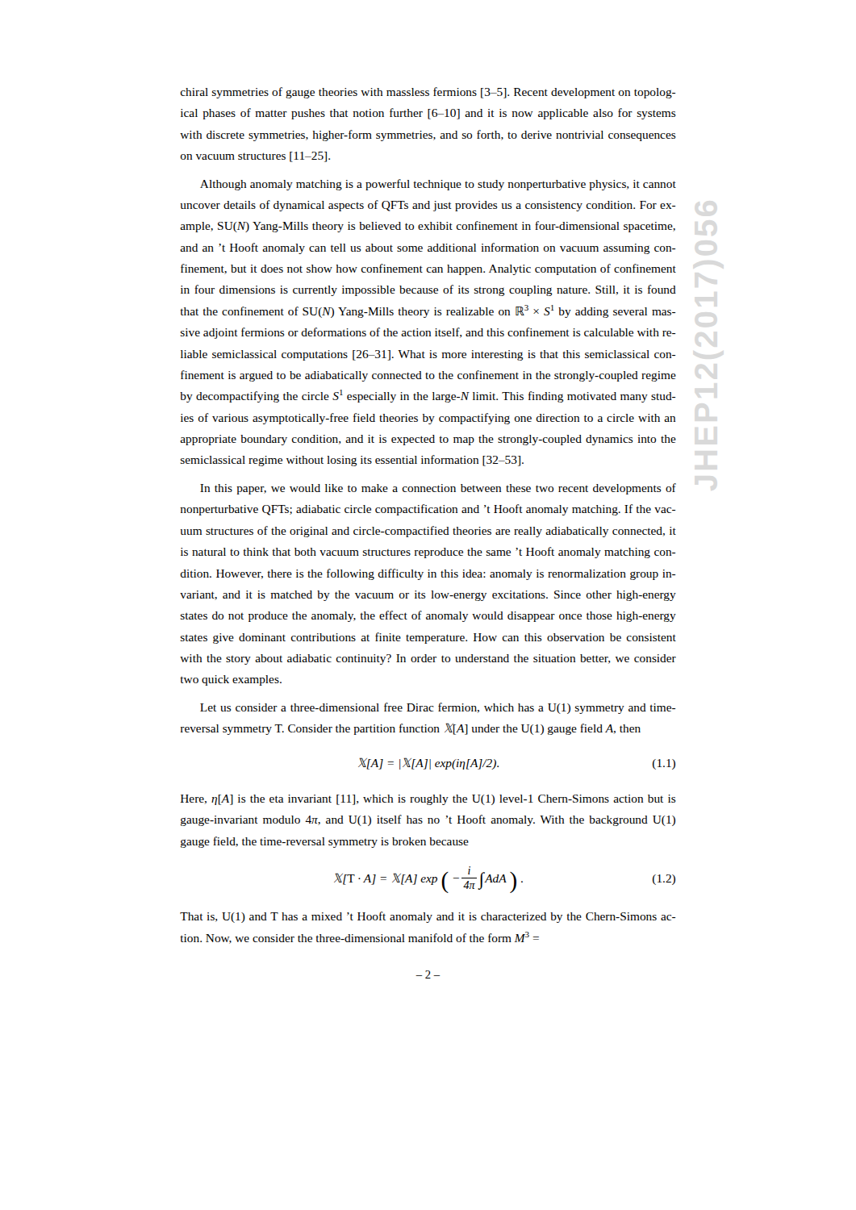JHEP12(2017)056
chiral symmetries of gauge theories with massless fermions [3–5]. Recent development on topological phases of matter pushes that notion further [6–10] and it is now applicable also for systems with discrete symmetries, higher-form symmetries, and so forth, to derive nontrivial consequences on vacuum structures [11–25].
Although anomaly matching is a powerful technique to study nonperturbative physics, it cannot uncover details of dynamical aspects of QFTs and just provides us a consistency condition. For example, SU(N) Yang-Mills theory is believed to exhibit confinement in four-dimensional spacetime, and an ’t Hooft anomaly can tell us about some additional information on vacuum assuming confinement, but it does not show how confinement can happen. Analytic computation of confinement in four dimensions is currently impossible because of its strong coupling nature. Still, it is found that the confinement of SU(N) Yang-Mills theory is realizable on ℝ3 × S1 by adding several massive adjoint fermions or deformations of the action itself, and this confinement is calculable with reliable semiclassical computations [26–31]. What is more interesting is that this semiclassical confinement is argued to be adiabatically connected to the confinement in the strongly-coupled regime by decompactifying the circle S1 especially in the large-N limit. This finding motivated many studies of various asymptotically-free field theories by compactifying one direction to a circle with an appropriate boundary condition, and it is expected to map the strongly-coupled dynamics into the semiclassical regime without losing its essential information [32–53].
In this paper, we would like to make a connection between these two recent developments of nonperturbative QFTs; adiabatic circle compactification and ’t Hooft anomaly matching. If the vacuum structures of the original and circle-compactified theories are really adiabatically connected, it is natural to think that both vacuum structures reproduce the same ’t Hooft anomaly matching condition. However, there is the following difficulty in this idea: anomaly is renormalization group invariant, and it is matched by the vacuum or its low-energy excitations. Since other high-energy states do not produce the anomaly, the effect of anomaly would disappear once those high-energy states give dominant contributions at finite temperature. How can this observation be consistent with the story about adiabatic continuity? In order to understand the situation better, we consider two quick examples.
Let us consider a three-dimensional free Dirac fermion, which has a U(1) symmetry and time-reversal symmetry T. Consider the partition function 𝕏[A] under the U(1) gauge field A, then
𝕏[A] = |𝕏[A]| exp(iη[A]/2). (1.1)
Here, η[A] is the eta invariant [11], which is roughly the U(1) level-1 Chern-Simons action but is gauge-invariant modulo 4π, and U(1) itself has no ’t Hooft anomaly. With the background U(1) gauge field, the time-reversal symmetry is broken because
𝕏[T · A] = 𝕏[A] exp ( −i 4π∫AdA ) . (1.2)
That is, U(1) and T has a mixed ’t Hooft anomaly and it is characterized by the Chern-Simons action. Now, we consider the three-dimensional manifold of the form M3 =
– 2 –